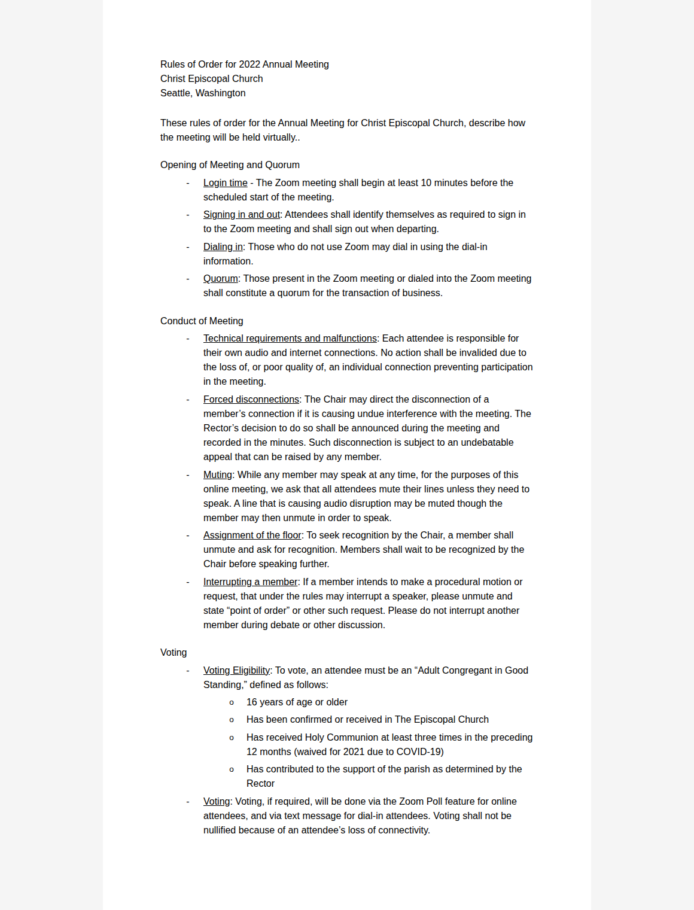Rules of Order for 2022 Annual Meeting
Christ Episcopal Church
Seattle, Washington
These rules of order for the Annual Meeting for Christ Episcopal Church, describe how the meeting will be held virtually..
Opening of Meeting and Quorum
Login time - The Zoom meeting shall begin at least 10 minutes before the scheduled start of the meeting.
Signing in and out: Attendees shall identify themselves as required to sign in to the Zoom meeting and shall sign out when departing.
Dialing in: Those who do not use Zoom may dial in using the dial-in information.
Quorum: Those present in the Zoom meeting or dialed into the Zoom meeting shall constitute a quorum for the transaction of business.
Conduct of Meeting
Technical requirements and malfunctions: Each attendee is responsible for their own audio and internet connections. No action shall be invalided due to the loss of, or poor quality of, an individual connection preventing participation in the meeting.
Forced disconnections: The Chair may direct the disconnection of a member’s connection if it is causing undue interference with the meeting. The Rector’s decision to do so shall be announced during the meeting and recorded in the minutes. Such disconnection is subject to an undebatable appeal that can be raised by any member.
Muting: While any member may speak at any time, for the purposes of this online meeting, we ask that all attendees mute their lines unless they need to speak. A line that is causing audio disruption may be muted though the member may then unmute in order to speak.
Assignment of the floor: To seek recognition by the Chair, a member shall unmute and ask for recognition. Members shall wait to be recognized by the Chair before speaking further.
Interrupting a member: If a member intends to make a procedural motion or request, that under the rules may interrupt a speaker, please unmute and state “point of order” or other such request. Please do not interrupt another member during debate or other discussion.
Voting
Voting Eligibility: To vote, an attendee must be an “Adult Congregant in Good Standing,” defined as follows:
16 years of age or older
Has been confirmed or received in The Episcopal Church
Has received Holy Communion at least three times in the preceding 12 months (waived for 2021 due to COVID-19)
Has contributed to the support of the parish as determined by the Rector
Voting: Voting, if required, will be done via the Zoom Poll feature for online attendees, and via text message for dial-in attendees. Voting shall not be nullified because of an attendee’s loss of connectivity.